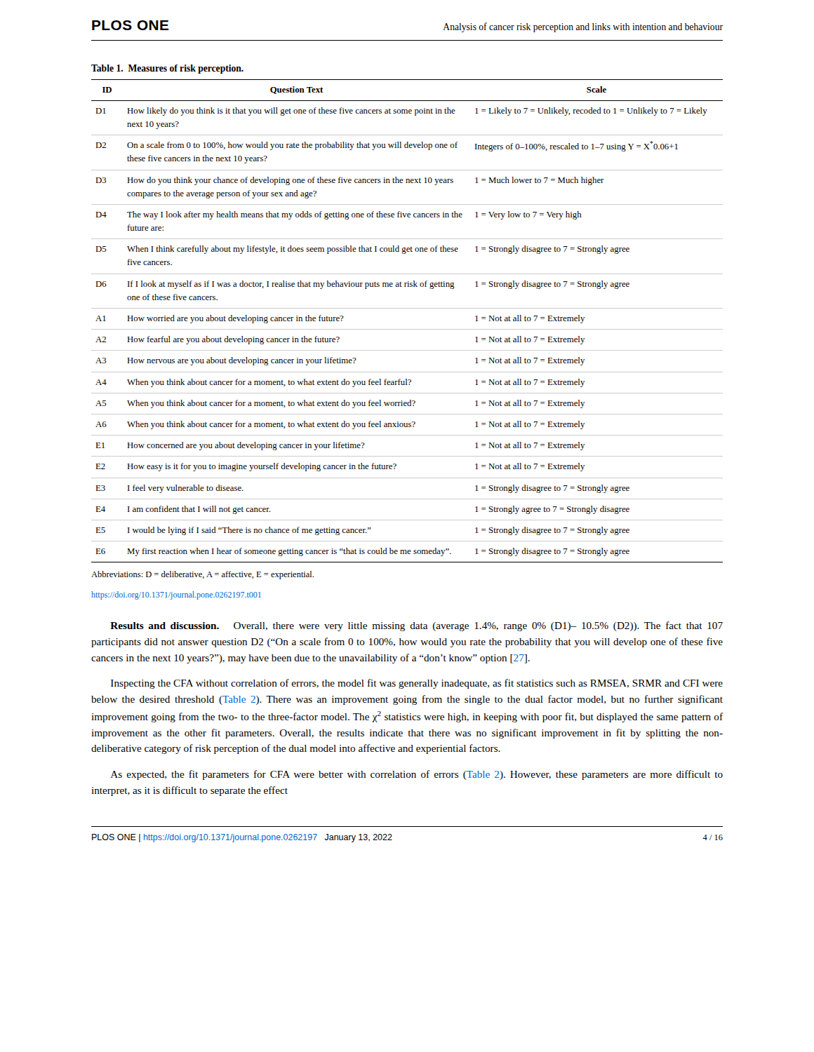PLOS ONE
Analysis of cancer risk perception and links with intention and behaviour
Table 1. Measures of risk perception.
| ID | Question Text | Scale |
| --- | --- | --- |
| D1 | How likely do you think is it that you will get one of these five cancers at some point in the next 10 years? | 1 = Likely to 7 = Unlikely, recoded to 1 = Unlikely to 7 = Likely |
| D2 | On a scale from 0 to 100%, how would you rate the probability that you will develop one of these five cancers in the next 10 years? | Integers of 0–100%, rescaled to 1–7 using Y = X * 0.06+1 |
| D3 | How do you think your chance of developing one of these five cancers in the next 10 years compares to the average person of your sex and age? | 1 = Much lower to 7 = Much higher |
| D4 | The way I look after my health means that my odds of getting one of these five cancers in the future are: | 1 = Very low to 7 = Very high |
| D5 | When I think carefully about my lifestyle, it does seem possible that I could get one of these five cancers. | 1 = Strongly disagree to 7 = Strongly agree |
| D6 | If I look at myself as if I was a doctor, I realise that my behaviour puts me at risk of getting one of these five cancers. | 1 = Strongly disagree to 7 = Strongly agree |
| A1 | How worried are you about developing cancer in the future? | 1 = Not at all to 7 = Extremely |
| A2 | How fearful are you about developing cancer in the future? | 1 = Not at all to 7 = Extremely |
| A3 | How nervous are you about developing cancer in your lifetime? | 1 = Not at all to 7 = Extremely |
| A4 | When you think about cancer for a moment, to what extent do you feel fearful? | 1 = Not at all to 7 = Extremely |
| A5 | When you think about cancer for a moment, to what extent do you feel worried? | 1 = Not at all to 7 = Extremely |
| A6 | When you think about cancer for a moment, to what extent do you feel anxious? | 1 = Not at all to 7 = Extremely |
| E1 | How concerned are you about developing cancer in your lifetime? | 1 = Not at all to 7 = Extremely |
| E2 | How easy is it for you to imagine yourself developing cancer in the future? | 1 = Not at all to 7 = Extremely |
| E3 | I feel very vulnerable to disease. | 1 = Strongly disagree to 7 = Strongly agree |
| E4 | I am confident that I will not get cancer. | 1 = Strongly agree to 7 = Strongly disagree |
| E5 | I would be lying if I said “There is no chance of me getting cancer.” | 1 = Strongly disagree to 7 = Strongly agree |
| E6 | My first reaction when I hear of someone getting cancer is “that is could be me someday”. | 1 = Strongly disagree to 7 = Strongly agree |
Abbreviations: D = deliberative, A = affective, E = experiential.
https://doi.org/10.1371/journal.pone.0262197.t001
Results and discussion. Overall, there were very little missing data (average 1.4%, range 0% (D1)– 10.5% (D2)). The fact that 107 participants did not answer question D2 (“On a scale from 0 to 100%, how would you rate the probability that you will develop one of these five cancers in the next 10 years?”), may have been due to the unavailability of a “don’t know” option [27].
Inspecting the CFA without correlation of errors, the model fit was generally inadequate, as fit statistics such as RMSEA, SRMR and CFI were below the desired threshold (Table 2). There was an improvement going from the single to the dual factor model, but no further significant improvement going from the two- to the three-factor model. The χ2 statistics were high, in keeping with poor fit, but displayed the same pattern of improvement as the other fit parameters. Overall, the results indicate that there was no significant improvement in fit by splitting the non-deliberative category of risk perception of the dual model into affective and experiential factors.
As expected, the fit parameters for CFA were better with correlation of errors (Table 2). However, these parameters are more difficult to interpret, as it is difficult to separate the effect
PLOS ONE | https://doi.org/10.1371/journal.pone.0262197 January 13, 2022
4 / 16